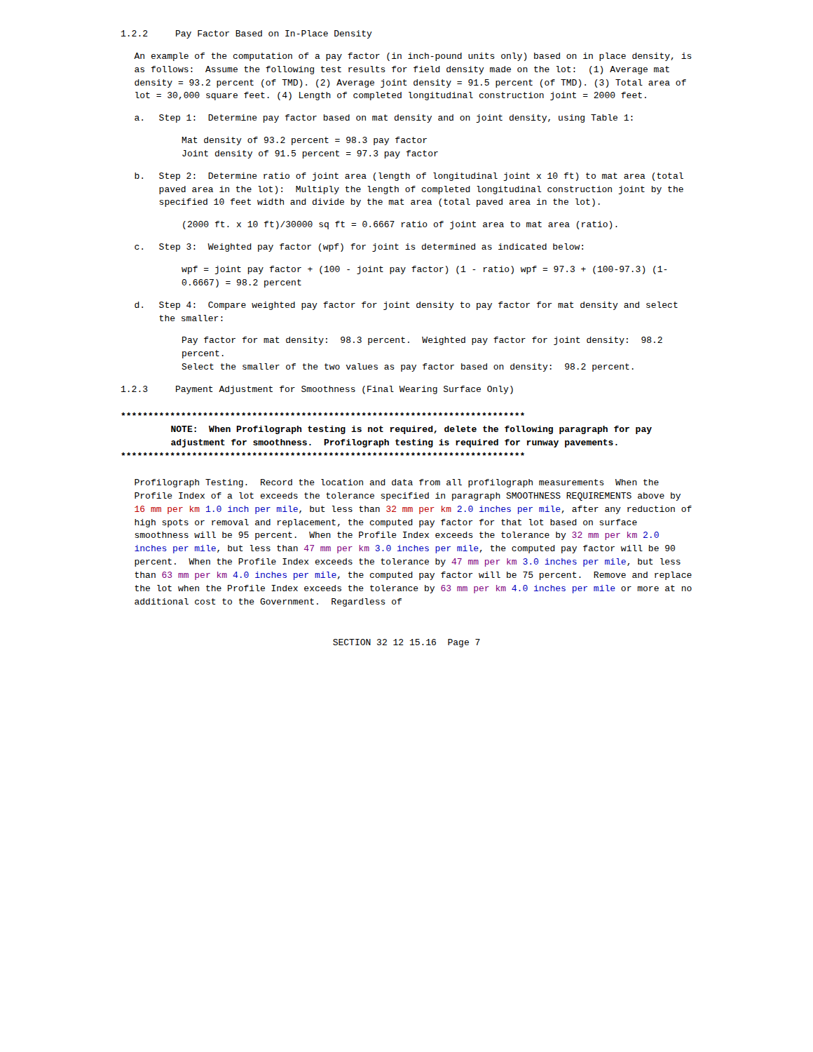1.2.2 Pay Factor Based on In-Place Density
An example of the computation of a pay factor (in inch-pound units only) based on in place density, is as follows: Assume the following test results for field density made on the lot: (1) Average mat density = 93.2 percent (of TMD). (2) Average joint density = 91.5 percent (of TMD). (3) Total area of lot = 30,000 square feet. (4) Length of completed longitudinal construction joint = 2000 feet.
a. Step 1: Determine pay factor based on mat density and on joint density, using Table 1:
Mat density of 93.2 percent = 98.3 pay factor
Joint density of 91.5 percent = 97.3 pay factor
b. Step 2: Determine ratio of joint area (length of longitudinal joint x 10 ft) to mat area (total paved area in the lot): Multiply the length of completed longitudinal construction joint by the specified 10 feet width and divide by the mat area (total paved area in the lot).
(2000 ft. x 10 ft)/30000 sq ft = 0.6667 ratio of joint area to mat area (ratio).
c. Step 3: Weighted pay factor (wpf) for joint is determined as indicated below:
wpf = joint pay factor + (100 - joint pay factor) (1 - ratio) wpf = 97.3 + (100-97.3) (1-0.6667) = 98.2 percent
d. Step 4: Compare weighted pay factor for joint density to pay factor for mat density and select the smaller:
Pay factor for mat density: 98.3 percent. Weighted pay factor for joint density: 98.2 percent.
Select the smaller of the two values as pay factor based on density: 98.2 percent.
1.2.3 Payment Adjustment for Smoothness (Final Wearing Surface Only)
**************************************************************************
NOTE: When Profilograph testing is not required, delete the following paragraph for pay adjustment for smoothness. Profilograph testing is required for runway pavements.
**************************************************************************
Profilograph Testing. Record the location and data from all profilograph measurements When the Profile Index of a lot exceeds the tolerance specified in paragraph SMOOTHNESS REQUIREMENTS above by 16 mm per km 1.0 inch per mile, but less than 32 mm per km 2.0 inches per mile, after any reduction of high spots or removal and replacement, the computed pay factor for that lot based on surface smoothness will be 95 percent. When the Profile Index exceeds the tolerance by 32 mm per km 2.0 inches per mile, but less than 47 mm per km 3.0 inches per mile, the computed pay factor will be 90 percent. When the Profile Index exceeds the tolerance by 47 mm per km 3.0 inches per mile, but less than 63 mm per km 4.0 inches per mile, the computed pay factor will be 75 percent. Remove and replace the lot when the Profile Index exceeds the tolerance by 63 mm per km 4.0 inches per mile or more at no additional cost to the Government. Regardless of
SECTION 32 12 15.16 Page 7